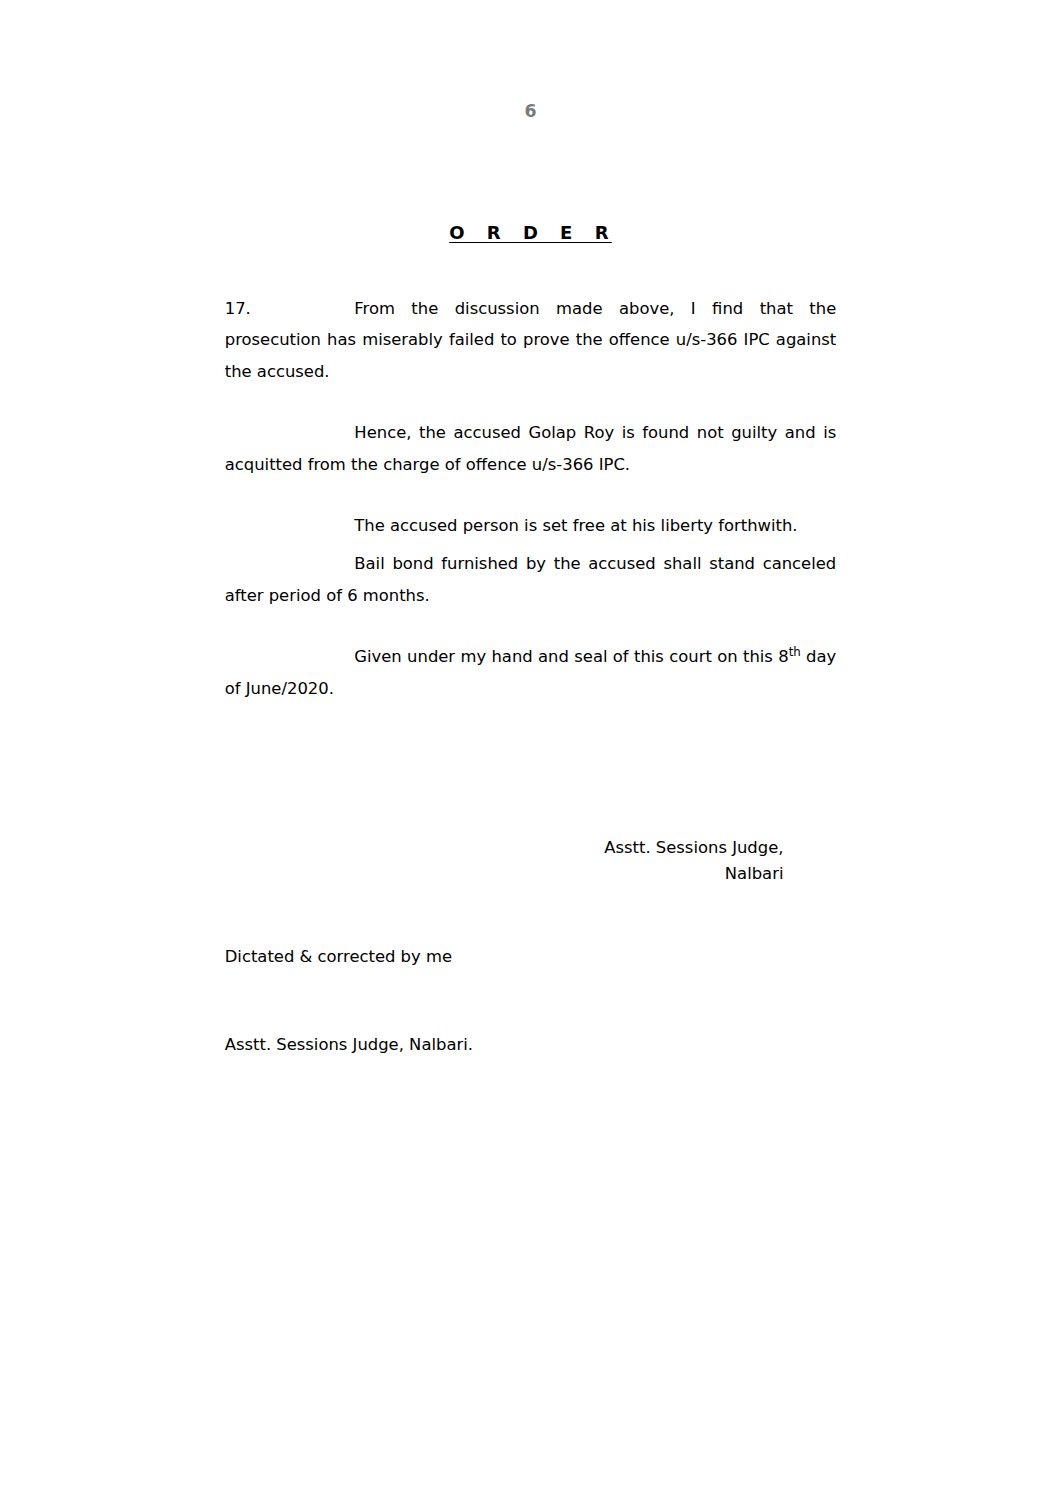6
O R D E R
17. From the discussion made above, I find that the prosecution has miserably failed to prove the offence u/s-366 IPC against the accused.
Hence, the accused Golap Roy is found not guilty and is acquitted from the charge of offence u/s-366 IPC.
The accused person is set free at his liberty forthwith.
Bail bond furnished by the accused shall stand canceled after period of 6 months.
Given under my hand and seal of this court on this 8th day of June/2020.
Asstt. Sessions Judge,
Nalbari
Dictated & corrected by me
Asstt. Sessions Judge, Nalbari.